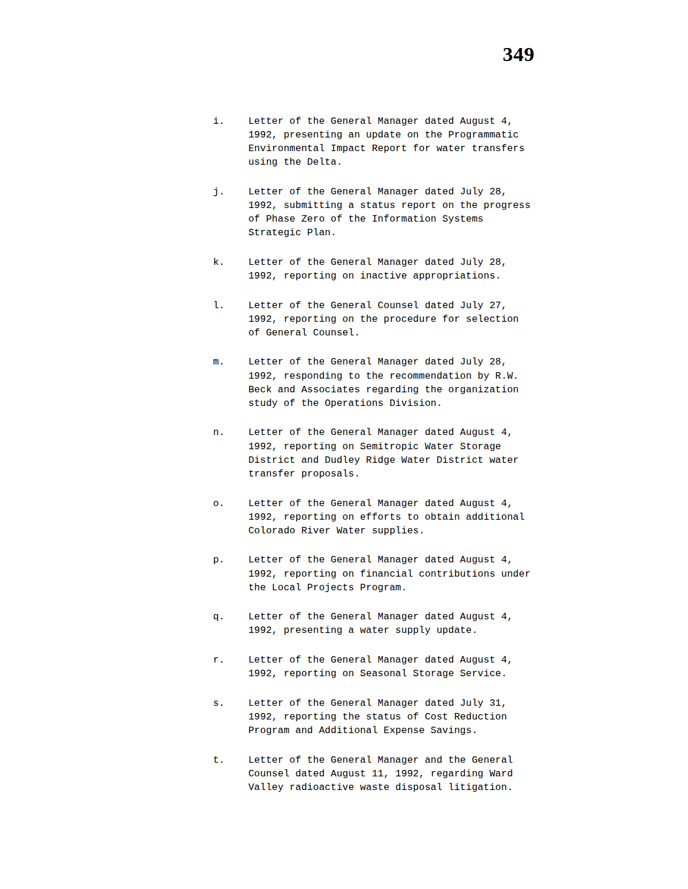349
i. Letter of the General Manager dated August 4, 1992, presenting an update on the Programmatic Environmental Impact Report for water transfers using the Delta.
j. Letter of the General Manager dated July 28, 1992, submitting a status report on the progress of Phase Zero of the Information Systems Strategic Plan.
k. Letter of the General Manager dated July 28, 1992, reporting on inactive appropriations.
l. Letter of the General Counsel dated July 27, 1992, reporting on the procedure for selection of General Counsel.
m. Letter of the General Manager dated July 28, 1992, responding to the recommendation by R.W. Beck and Associates regarding the organization study of the Operations Division.
n. Letter of the General Manager dated August 4, 1992, reporting on Semitropic Water Storage District and Dudley Ridge Water District water transfer proposals.
o. Letter of the General Manager dated August 4, 1992, reporting on efforts to obtain additional Colorado River Water supplies.
p. Letter of the General Manager dated August 4, 1992, reporting on financial contributions under the Local Projects Program.
q. Letter of the General Manager dated August 4, 1992, presenting a water supply update.
r. Letter of the General Manager dated August 4, 1992, reporting on Seasonal Storage Service.
s. Letter of the General Manager dated July 31, 1992, reporting the status of Cost Reduction Program and Additional Expense Savings.
t. Letter of the General Manager and the General Counsel dated August 11, 1992, regarding Ward Valley radioactive waste disposal litigation.